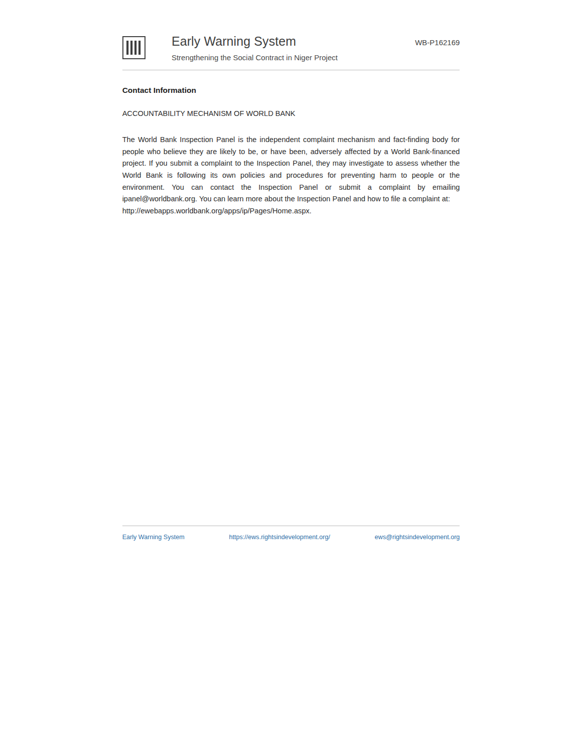Early Warning System
Strengthening the Social Contract in Niger Project
WB-P162169
Contact Information
ACCOUNTABILITY MECHANISM OF WORLD BANK
The World Bank Inspection Panel is the independent complaint mechanism and fact-finding body for people who believe they are likely to be, or have been, adversely affected by a World Bank-financed project. If you submit a complaint to the Inspection Panel, they may investigate to assess whether the World Bank is following its own policies and procedures for preventing harm to people or the environment. You can contact the Inspection Panel or submit a complaint by emailing ipanel@worldbank.org. You can learn more about the Inspection Panel and how to file a complaint at: http://ewebapps.worldbank.org/apps/ip/Pages/Home.aspx.
Early Warning System
https://ews.rightsindevelopment.org/
ews@rightsindevelopment.org